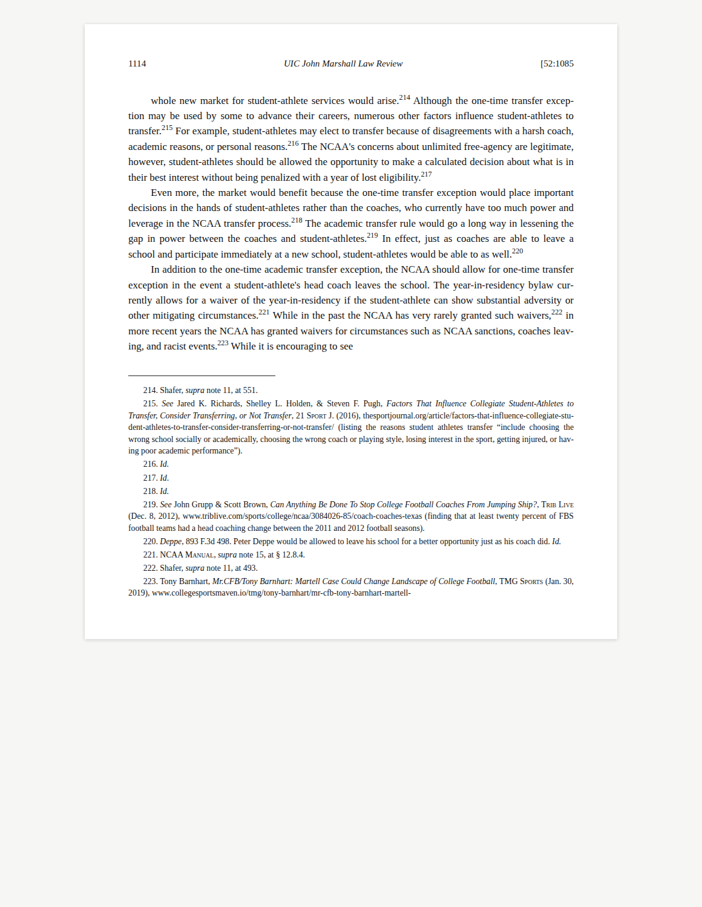1114 UIC John Marshall Law Review [52:1085
whole new market for student-athlete services would arise.214 Although the one-time transfer exception may be used by some to advance their careers, numerous other factors influence student-athletes to transfer.215 For example, student-athletes may elect to transfer because of disagreements with a harsh coach, academic reasons, or personal reasons.216 The NCAA's concerns about unlimited free-agency are legitimate, however, student-athletes should be allowed the opportunity to make a calculated decision about what is in their best interest without being penalized with a year of lost eligibility.217
Even more, the market would benefit because the one-time transfer exception would place important decisions in the hands of student-athletes rather than the coaches, who currently have too much power and leverage in the NCAA transfer process.218 The academic transfer rule would go a long way in lessening the gap in power between the coaches and student-athletes.219 In effect, just as coaches are able to leave a school and participate immediately at a new school, student-athletes would be able to as well.220
In addition to the one-time academic transfer exception, the NCAA should allow for one-time transfer exception in the event a student-athlete's head coach leaves the school. The year-in-residency bylaw currently allows for a waiver of the year-in-residency if the student-athlete can show substantial adversity or other mitigating circumstances.221 While in the past the NCAA has very rarely granted such waivers,222 in more recent years the NCAA has granted waivers for circumstances such as NCAA sanctions, coaches leaving, and racist events.223 While it is encouraging to see
214. Shafer, supra note 11, at 551.
215. See Jared K. Richards, Shelley L. Holden, & Steven F. Pugh, Factors That Influence Collegiate Student-Athletes to Transfer, Consider Transferring, or Not Transfer, 21 Sport J. (2016), thesportjournal.org/article/factors-that-influence-collegiate-student-athletes-to-transfer-consider-transferring-or-not-transfer/ (listing the reasons student athletes transfer “include choosing the wrong school socially or academically, choosing the wrong coach or playing style, losing interest in the sport, getting injured, or having poor academic performance”).
216. Id.
217. Id.
218. Id.
219. See John Grupp & Scott Brown, Can Anything Be Done To Stop College Football Coaches From Jumping Ship?, Trib Live (Dec. 8, 2012), www.triblive.com/sports/college/ncaa/3084026-85/coach-coaches-texas (finding that at least twenty percent of FBS football teams had a head coaching change between the 2011 and 2012 football seasons).
220. Deppe, 893 F.3d 498. Peter Deppe would be allowed to leave his school for a better opportunity just as his coach did. Id.
221. NCAA Manual, supra note 15, at § 12.8.4.
222. Shafer, supra note 11, at 493.
223. Tony Barnhart, Mr.CFB/Tony Barnhart: Martell Case Could Change Landscape of College Football, TMG Sports (Jan. 30, 2019), www.collegesportsmaven.io/tmg/tony-barnhart/mr-cfb-tony-barnhart-martell-